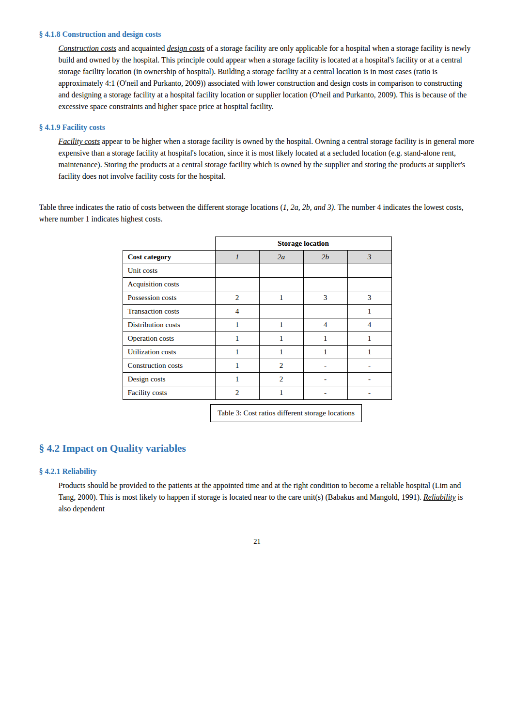§ 4.1.8 Construction and design costs
Construction costs and acquainted design costs of a storage facility are only applicable for a hospital when a storage facility is newly build and owned by the hospital. This principle could appear when a storage facility is located at a hospital's facility or at a central storage facility location (in ownership of hospital). Building a storage facility at a central location is in most cases (ratio is approximately 4:1 (O'neil and Purkanto, 2009)) associated with lower construction and design costs in comparison to constructing and designing a storage facility at a hospital facility location or supplier location (O'neil and Purkanto, 2009). This is because of the excessive space constraints and higher space price at hospital facility.
§ 4.1.9 Facility costs
Facility costs appear to be higher when a storage facility is owned by the hospital. Owning a central storage facility is in general more expensive than a storage facility at hospital's location, since it is most likely located at a secluded location (e.g. stand-alone rent, maintenance). Storing the products at a central storage facility which is owned by the supplier and storing the products at supplier's facility does not involve facility costs for the hospital.
Table three indicates the ratio of costs between the different storage locations (1, 2a, 2b, and 3). The number 4 indicates the lowest costs, where number 1 indicates highest costs.
| | Storage location |
| Cost category | 1 | 2a | 2b | 3 |
| Unit costs | | | | |
| Acquisition costs | | | | |
| Possession costs | 2 | 1 | 3 | 3 |
| Transaction costs | 4 | | | 1 |
| Distribution costs | 1 | 1 | 4 | 4 |
| Operation costs | 1 | 1 | 1 | 1 |
| Utilization costs | 1 | 1 | 1 | 1 |
| Construction costs | 1 | 2 | - | - |
| Design costs | 1 | 2 | - | - |
| Facility costs | 2 | 1 | - | - |
Table 3: Cost ratios different storage locations
§ 4.2 Impact on Quality variables
§ 4.2.1 Reliability
Products should be provided to the patients at the appointed time and at the right condition to become a reliable hospital (Lim and Tang, 2000). This is most likely to happen if storage is located near to the care unit(s) (Babakus and Mangold, 1991). Reliability is also dependent
21